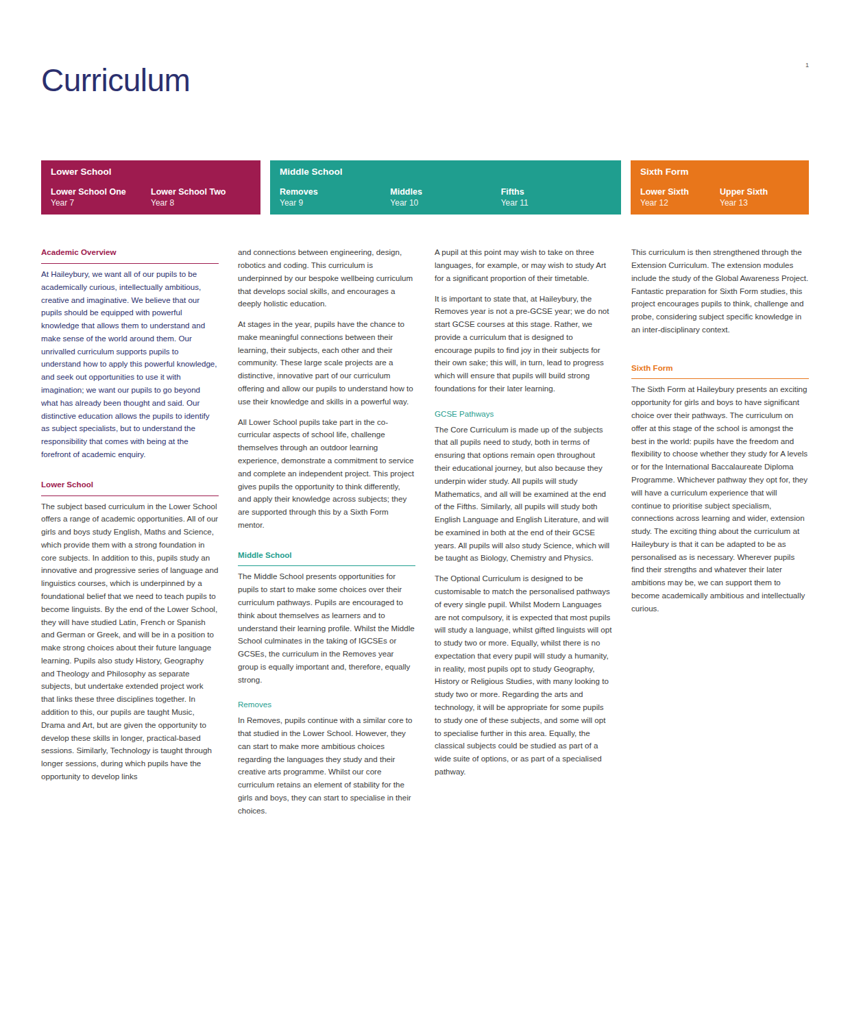1
Curriculum
Lower School
Lower School One Year 7
Lower School Two Year 8
Middle School
Removes Year 9
Middles Year 10
Fifths Year 11
Sixth Form
Lower Sixth Year 12
Upper Sixth Year 13
Academic Overview
At Haileybury, we want all of our pupils to be academically curious, intellectually ambitious, creative and imaginative. We believe that our pupils should be equipped with powerful knowledge that allows them to understand and make sense of the world around them. Our unrivalled curriculum supports pupils to understand how to apply this powerful knowledge, and seek out opportunities to use it with imagination; we want our pupils to go beyond what has already been thought and said. Our distinctive education allows the pupils to identify as subject specialists, but to understand the responsibility that comes with being at the forefront of academic enquiry.
Lower School
The subject based curriculum in the Lower School offers a range of academic opportunities. All of our girls and boys study English, Maths and Science, which provide them with a strong foundation in core subjects. In addition to this, pupils study an innovative and progressive series of language and linguistics courses, which is underpinned by a foundational belief that we need to teach pupils to become linguists. By the end of the Lower School, they will have studied Latin, French or Spanish and German or Greek, and will be in a position to make strong choices about their future language learning. Pupils also study History, Geography and Theology and Philosophy as separate subjects, but undertake extended project work that links these three disciplines together. In addition to this, our pupils are taught Music, Drama and Art, but are given the opportunity to develop these skills in longer, practical-based sessions. Similarly, Technology is taught through longer sessions, during which pupils have the opportunity to develop links
and connections between engineering, design, robotics and coding. This curriculum is underpinned by our bespoke wellbeing curriculum that develops social skills, and encourages a deeply holistic education.
At stages in the year, pupils have the chance to make meaningful connections between their learning, their subjects, each other and their community. These large scale projects are a distinctive, innovative part of our curriculum offering and allow our pupils to understand how to use their knowledge and skills in a powerful way.
All Lower School pupils take part in the co-curricular aspects of school life, challenge themselves through an outdoor learning experience, demonstrate a commitment to service and complete an independent project. This project gives pupils the opportunity to think differently, and apply their knowledge across subjects; they are supported through this by a Sixth Form mentor.
Middle School
The Middle School presents opportunities for pupils to start to make some choices over their curriculum pathways. Pupils are encouraged to think about themselves as learners and to understand their learning profile. Whilst the Middle School culminates in the taking of IGCSEs or GCSEs, the curriculum in the Removes year group is equally important and, therefore, equally strong.
Removes
In Removes, pupils continue with a similar core to that studied in the Lower School. However, they can start to make more ambitious choices regarding the languages they study and their creative arts programme. Whilst our core curriculum retains an element of stability for the girls and boys, they can start to specialise in their choices.
A pupil at this point may wish to take on three languages, for example, or may wish to study Art for a significant proportion of their timetable.
It is important to state that, at Haileybury, the Removes year is not a pre-GCSE year; we do not start GCSE courses at this stage. Rather, we provide a curriculum that is designed to encourage pupils to find joy in their subjects for their own sake; this will, in turn, lead to progress which will ensure that pupils will build strong foundations for their later learning.
GCSE Pathways
The Core Curriculum is made up of the subjects that all pupils need to study, both in terms of ensuring that options remain open throughout their educational journey, but also because they underpin wider study. All pupils will study Mathematics, and all will be examined at the end of the Fifths. Similarly, all pupils will study both English Language and English Literature, and will be examined in both at the end of their GCSE years. All pupils will also study Science, which will be taught as Biology, Chemistry and Physics.
The Optional Curriculum is designed to be customisable to match the personalised pathways of every single pupil. Whilst Modern Languages are not compulsory, it is expected that most pupils will study a language, whilst gifted linguists will opt to study two or more. Equally, whilst there is no expectation that every pupil will study a humanity, in reality, most pupils opt to study Geography, History or Religious Studies, with many looking to study two or more. Regarding the arts and technology, it will be appropriate for some pupils to study one of these subjects, and some will opt to specialise further in this area. Equally, the classical subjects could be studied as part of a wide suite of options, or as part of a specialised pathway.
This curriculum is then strengthened through the Extension Curriculum. The extension modules include the study of the Global Awareness Project. Fantastic preparation for Sixth Form studies, this project encourages pupils to think, challenge and probe, considering subject specific knowledge in an inter-disciplinary context.
Sixth Form
The Sixth Form at Haileybury presents an exciting opportunity for girls and boys to have significant choice over their pathways. The curriculum on offer at this stage of the school is amongst the best in the world: pupils have the freedom and flexibility to choose whether they study for A levels or for the International Baccalaureate Diploma Programme. Whichever pathway they opt for, they will have a curriculum experience that will continue to prioritise subject specialism, connections across learning and wider, extension study. The exciting thing about the curriculum at Haileybury is that it can be adapted to be as personalised as is necessary. Wherever pupils find their strengths and whatever their later ambitions may be, we can support them to become academically ambitious and intellectually curious.